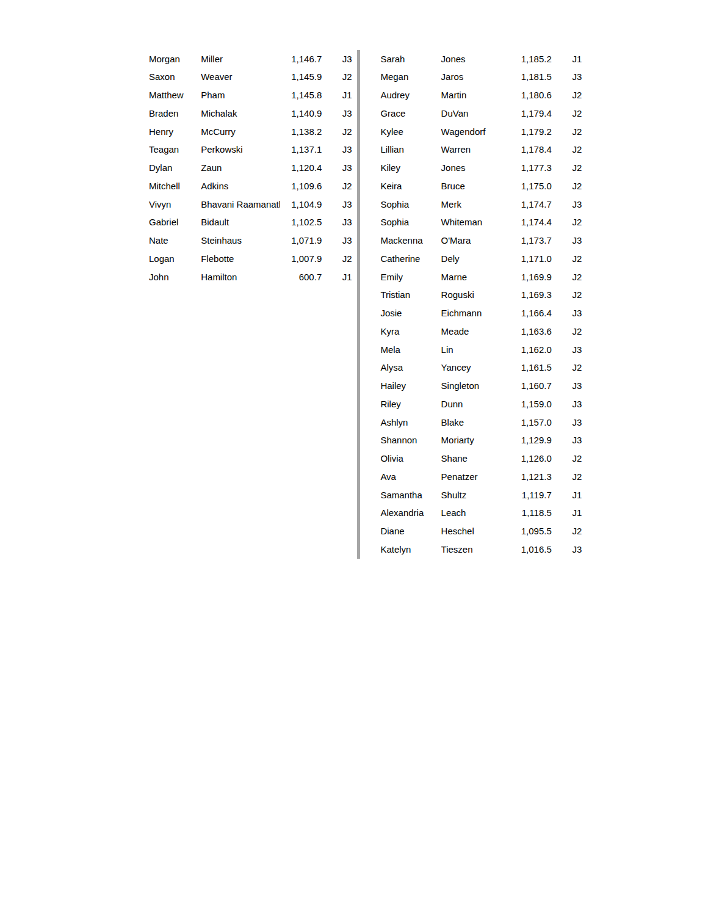| Morgan | Miller | 1,146.7 | J3 |
| Saxon | Weaver | 1,145.9 | J2 |
| Matthew | Pham | 1,145.8 | J1 |
| Braden | Michalak | 1,140.9 | J3 |
| Henry | McCurry | 1,138.2 | J2 |
| Teagan | Perkowski | 1,137.1 | J3 |
| Dylan | Zaun | 1,120.4 | J3 |
| Mitchell | Adkins | 1,109.6 | J2 |
| Vivyn | Bhavani Raamanathan | 1,104.9 | J3 |
| Gabriel | Bidault | 1,102.5 | J3 |
| Nate | Steinhaus | 1,071.9 | J3 |
| Logan | Flebotte | 1,007.9 | J2 |
| John | Hamilton | 600.7 | J1 |
| Sarah | Jones | 1,185.2 | J1 |
| Megan | Jaros | 1,181.5 | J3 |
| Audrey | Martin | 1,180.6 | J2 |
| Grace | DuVan | 1,179.4 | J2 |
| Kylee | Wagendorf | 1,179.2 | J2 |
| Lillian | Warren | 1,178.4 | J2 |
| Kiley | Jones | 1,177.3 | J2 |
| Keira | Bruce | 1,175.0 | J2 |
| Sophia | Merk | 1,174.7 | J3 |
| Sophia | Whiteman | 1,174.4 | J2 |
| Mackenna | O'Mara | 1,173.7 | J3 |
| Catherine | Dely | 1,171.0 | J2 |
| Emily | Marne | 1,169.9 | J2 |
| Tristian | Roguski | 1,169.3 | J2 |
| Josie | Eichmann | 1,166.4 | J3 |
| Kyra | Meade | 1,163.6 | J2 |
| Mela | Lin | 1,162.0 | J3 |
| Alysa | Yancey | 1,161.5 | J2 |
| Hailey | Singleton | 1,160.7 | J3 |
| Riley | Dunn | 1,159.0 | J3 |
| Ashlyn | Blake | 1,157.0 | J3 |
| Shannon | Moriarty | 1,129.9 | J3 |
| Olivia | Shane | 1,126.0 | J2 |
| Ava | Penatzer | 1,121.3 | J2 |
| Samantha | Shultz | 1,119.7 | J1 |
| Alexandria | Leach | 1,118.5 | J1 |
| Diane | Heschel | 1,095.5 | J2 |
| Katelyn | Tieszen | 1,016.5 | J3 |